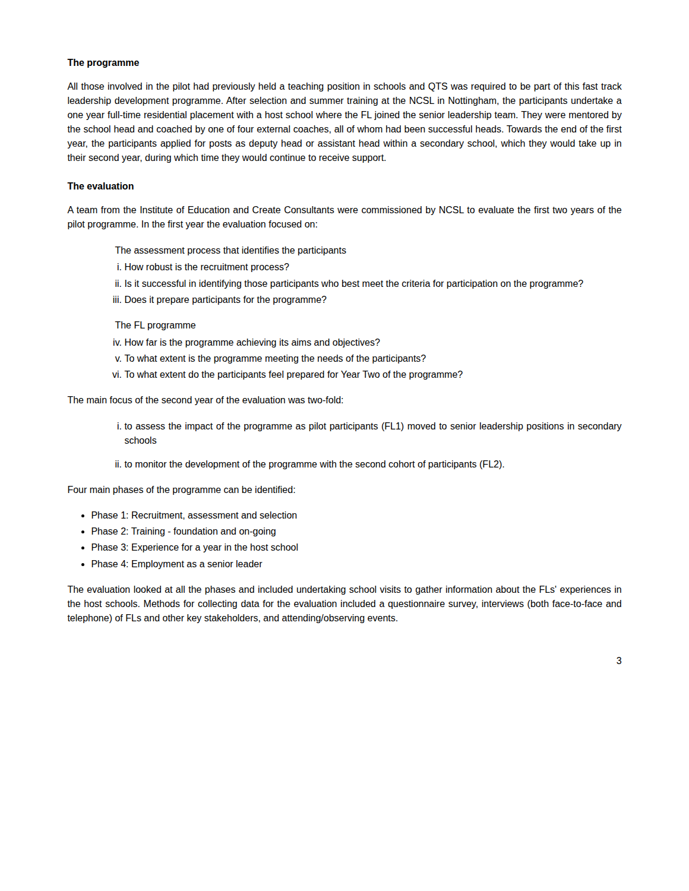The programme
All those involved in the pilot had previously held a teaching position in schools and QTS was required to be part of this fast track leadership development programme. After selection and summer training at the NCSL in Nottingham, the participants undertake a one year full-time residential placement with a host school where the FL joined the senior leadership team. They were mentored by the school head and coached by one of four external coaches, all of whom had been successful heads. Towards the end of the first year, the participants applied for posts as deputy head or assistant head within a secondary school, which they would take up in their second year, during which time they would continue to receive support.
The evaluation
A team from the Institute of Education and Create Consultants were commissioned by NCSL to evaluate the first two years of the pilot programme. In the first year the evaluation focused on:
The assessment process that identifies the participants
How robust is the recruitment process?
Is it successful in identifying those participants who best meet the criteria for participation on the programme?
Does it prepare participants for the programme?
The FL programme
How far is the programme achieving its aims and objectives?
To what extent is the programme meeting the needs of the participants?
To what extent do the participants feel prepared for Year Two of the programme?
The main focus of the second year of the evaluation was two-fold:
to assess the impact of the programme as pilot participants (FL1) moved to senior leadership positions in secondary schools
to monitor the development of the programme with the second cohort of participants (FL2).
Four main phases of the programme can be identified:
Phase 1: Recruitment, assessment and selection
Phase 2: Training - foundation and on-going
Phase 3: Experience for a year in the host school
Phase 4: Employment as a senior leader
The evaluation looked at all the phases and included undertaking school visits to gather information about the FLs' experiences in the host schools. Methods for collecting data for the evaluation included a questionnaire survey, interviews (both face-to-face and telephone) of FLs and other key stakeholders, and attending/observing events.
3